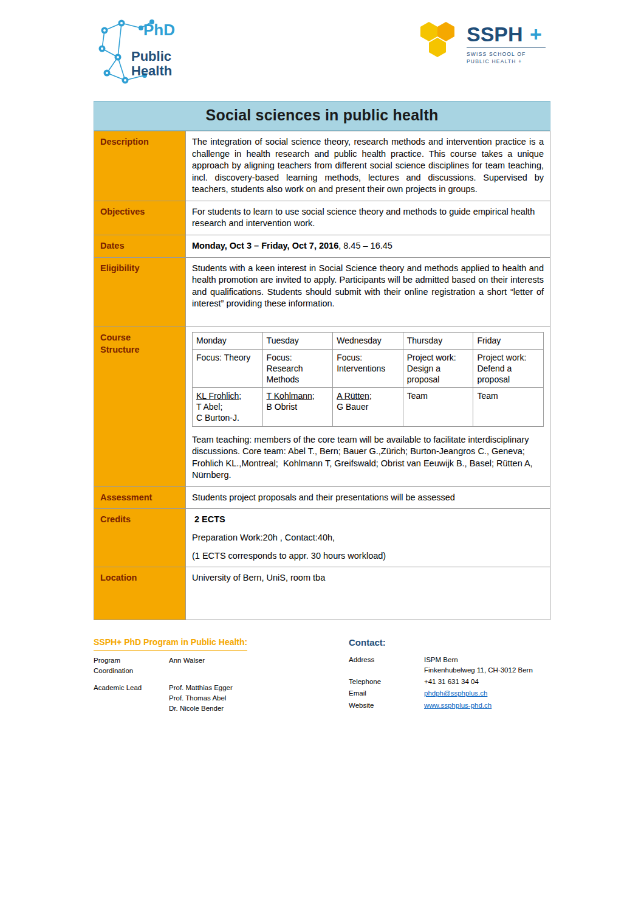PhD Public Health
SSPH + SWISS SCHOOL OF PUBLIC HEALTH +
Social sciences in public health
| Description | The integration of social science theory, research methods and intervention practice is a challenge in health research and public health practice. This course takes a unique approach by aligning teachers from different social science disciplines for team teaching, incl. discovery-based learning methods, lectures and discussions. Supervised by teachers, students also work on and present their own projects in groups. |
| Objectives | For students to learn to use social science theory and methods to guide empirical health research and intervention work. |
| Dates | Monday, Oct 3 – Friday, Oct 7, 2016 , 8.45 – 16.45 |
| Eligibility | Students with a keen interest in Social Science theory and methods applied to health and health promotion are invited to apply. Participants will be admitted based on their interests and qualifications. Students should submit with their online registration a short “letter of interest” providing these information. |
| Course Structure | / Monday / Tuesday / Wednesday / Thursday / Friday / / Focus: Theory / Focus: Research Methods / Focus: Interventions / Project work: Design a proposal / Project work: Defend a proposal / / KL Frohlich ; T Abel; C Burton-J. / T Kohlmann ; B Obrist / A Rütten ; G Bauer / Team / Team / Team teaching: members of the core team will be available to facilitate interdisciplinary discussions. Core team: Abel T., Bern; Bauer G.,Zürich; Burton-Jeangros C., Geneva; Frohlich KL.,Montreal; Kohlmann T, Greifswald; Obrist van Eeuwijk B., Basel; Rütten A, Nürnberg. |
| Assessment | Students project proposals and their presentations will be assessed |
| Credits | 2 ECTS Preparation Work:20h , Contact:40h, (1 ECTS corresponds to appr. 30 hours workload) |
| Location | University of Bern, UniS, room tba |
SSPH+ PhD Program in Public Health:
| Program Coordination | Ann Walser |
| Academic Lead | Prof. Matthias Egger Prof. Thomas Abel Dr. Nicole Bender |
Contact:
| Address | ISPM Bern Finkenhubelweg 11, CH-3012 Bern |
| Telephone | +41 31 631 34 04 |
| Email | phdph@ssphplus.ch |
| Website | www.ssphplus-phd.ch |